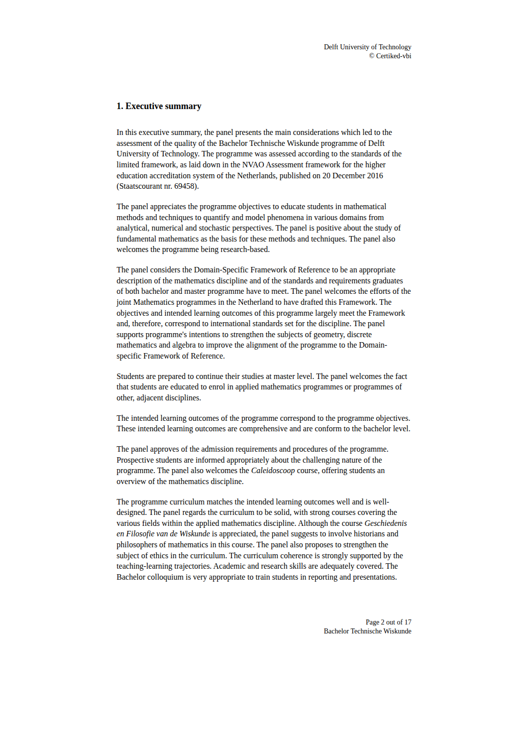Delft University of Technology
© Certiked-vbi
1. Executive summary
In this executive summary, the panel presents the main considerations which led to the assessment of the quality of the Bachelor Technische Wiskunde programme of Delft University of Technology. The programme was assessed according to the standards of the limited framework, as laid down in the NVAO Assessment framework for the higher education accreditation system of the Netherlands, published on 20 December 2016 (Staatscourant nr. 69458).
The panel appreciates the programme objectives to educate students in mathematical methods and techniques to quantify and model phenomena in various domains from analytical, numerical and stochastic perspectives. The panel is positive about the study of fundamental mathematics as the basis for these methods and techniques. The panel also welcomes the programme being research-based.
The panel considers the Domain-Specific Framework of Reference to be an appropriate description of the mathematics discipline and of the standards and requirements graduates of both bachelor and master programme have to meet. The panel welcomes the efforts of the joint Mathematics programmes in the Netherland to have drafted this Framework. The objectives and intended learning outcomes of this programme largely meet the Framework and, therefore, correspond to international standards set for the discipline. The panel supports programme's intentions to strengthen the subjects of geometry, discrete mathematics and algebra to improve the alignment of the programme to the Domain-specific Framework of Reference.
Students are prepared to continue their studies at master level. The panel welcomes the fact that students are educated to enrol in applied mathematics programmes or programmes of other, adjacent disciplines.
The intended learning outcomes of the programme correspond to the programme objectives. These intended learning outcomes are comprehensive and are conform to the bachelor level.
The panel approves of the admission requirements and procedures of the programme. Prospective students are informed appropriately about the challenging nature of the programme. The panel also welcomes the Caleidoscoop course, offering students an overview of the mathematics discipline.
The programme curriculum matches the intended learning outcomes well and is well-designed. The panel regards the curriculum to be solid, with strong courses covering the various fields within the applied mathematics discipline. Although the course Geschiedenis en Filosofie van de Wiskunde is appreciated, the panel suggests to involve historians and philosophers of mathematics in this course. The panel also proposes to strengthen the subject of ethics in the curriculum. The curriculum coherence is strongly supported by the teaching-learning trajectories. Academic and research skills are adequately covered. The Bachelor colloquium is very appropriate to train students in reporting and presentations.
Page 2 out of 17
Bachelor Technische Wiskunde